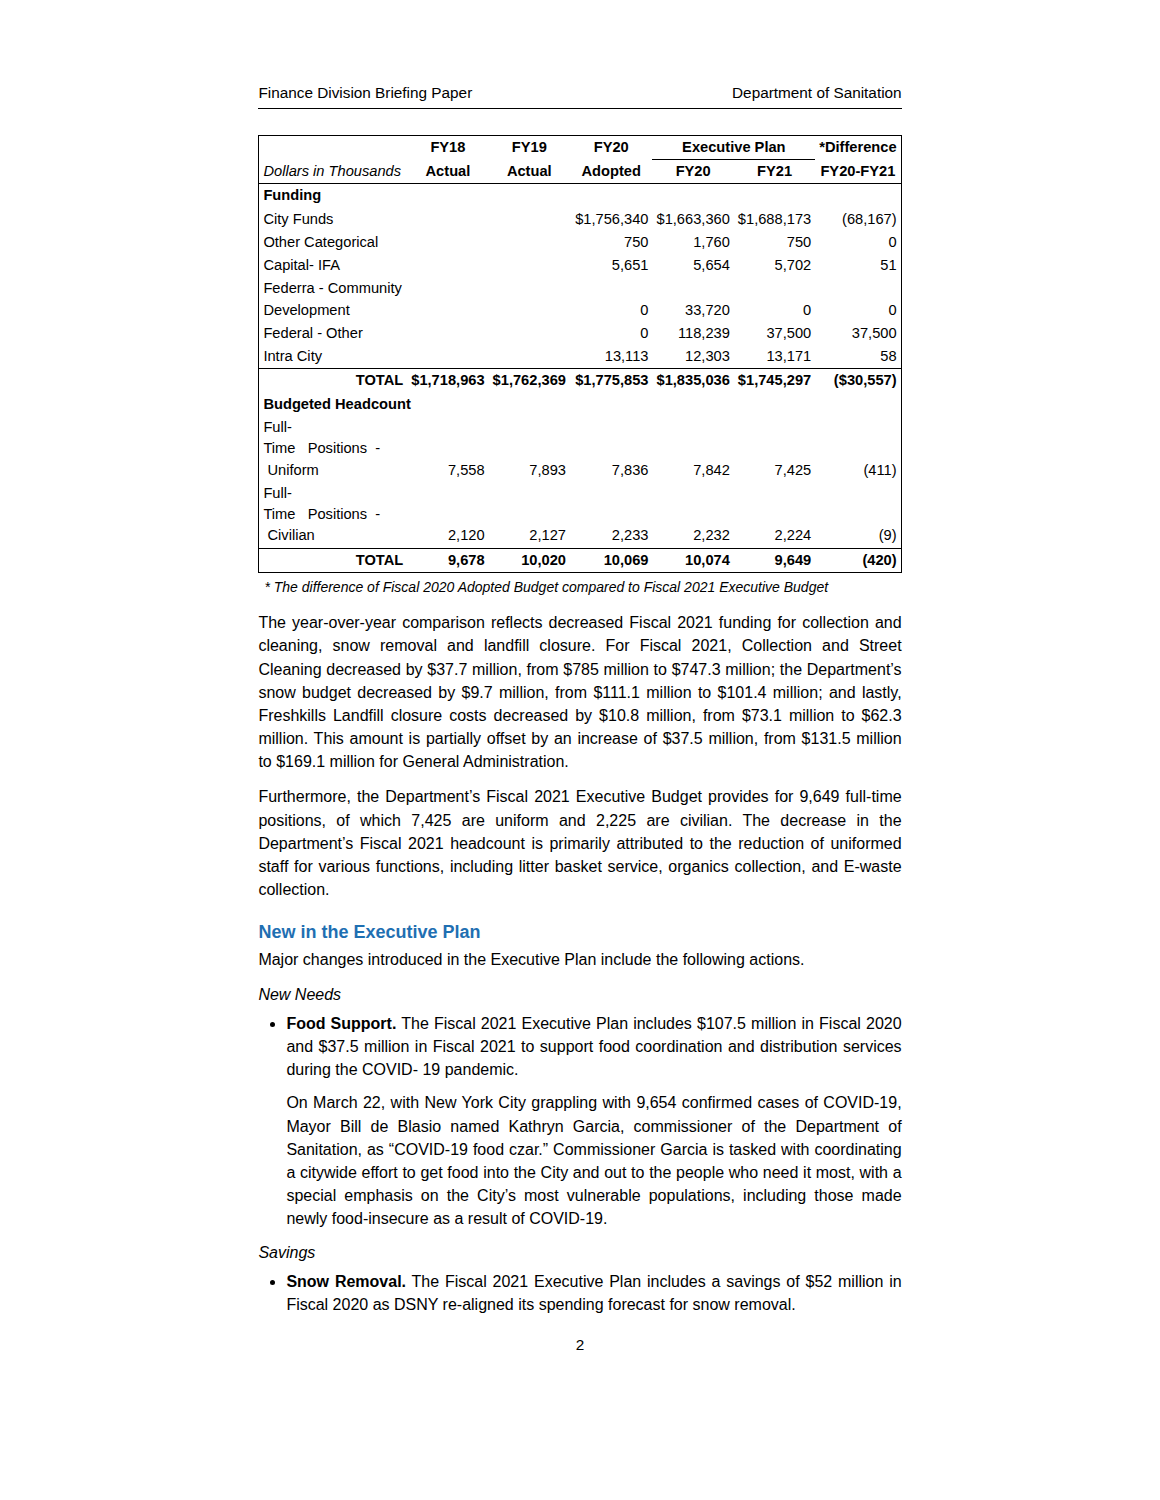Finance Division Briefing Paper Department of Sanitation
| | FY18 | FY19 | FY20 | Executive Plan | *Difference |
| --- | --- | --- | --- | --- | --- |
| Dollars in Thousands | Actual | Actual | Adopted | FY20 | FY21 | FY20-FY21 |
| Funding |
| City Funds | | | $1,756,340 | $1,663,360 | $1,688,173 | (68,167) |
| Other Categorical | | | 750 | 1,760 | 750 | 0 |
| Capital- IFA | | | 5,651 | 5,654 | 5,702 | 51 |
| Federra - Community Development | | | 0 | 33,720 | 0 | 0 |
| Federal - Other | | | 0 | 118,239 | 37,500 | 37,500 |
| Intra City | | | 13,113 | 12,303 | 13,171 | 58 |
| TOTAL | $1,718,963 | $1,762,369 | $1,775,853 | $1,835,036 | $1,745,297 | ($30,557) |
| Budgeted Headcount |
| Full-Time Positions - Uniform | 7,558 | 7,893 | 7,836 | 7,842 | 7,425 | (411) |
| Full-Time Positions - Civilian | 2,120 | 2,127 | 2,233 | 2,232 | 2,224 | (9) |
| TOTAL | 9,678 | 10,020 | 10,069 | 10,074 | 9,649 | (420) |
* The difference of Fiscal 2020 Adopted Budget compared to Fiscal 2021 Executive Budget
The year-over-year comparison reflects decreased Fiscal 2021 funding for collection and cleaning, snow removal and landfill closure. For Fiscal 2021, Collection and Street Cleaning decreased by $37.7 million, from $785 million to $747.3 million; the Department’s snow budget decreased by $9.7 million, from $111.1 million to $101.4 million; and lastly, Freshkills Landfill closure costs decreased by $10.8 million, from $73.1 million to $62.3 million. This amount is partially offset by an increase of $37.5 million, from $131.5 million to $169.1 million for General Administration.
Furthermore, the Department’s Fiscal 2021 Executive Budget provides for 9,649 full-time positions, of which 7,425 are uniform and 2,225 are civilian. The decrease in the Department’s Fiscal 2021 headcount is primarily attributed to the reduction of uniformed staff for various functions, including litter basket service, organics collection, and E-waste collection.
New in the Executive Plan
Major changes introduced in the Executive Plan include the following actions.
New Needs
Food Support. The Fiscal 2021 Executive Plan includes $107.5 million in Fiscal 2020 and $37.5 million in Fiscal 2021 to support food coordination and distribution services during the COVID- 19 pandemic.
On March 22, with New York City grappling with 9,654 confirmed cases of COVID-19, Mayor Bill de Blasio named Kathryn Garcia, commissioner of the Department of Sanitation, as “COVID-19 food czar.” Commissioner Garcia is tasked with coordinating a citywide effort to get food into the City and out to the people who need it most, with a special emphasis on the City’s most vulnerable populations, including those made newly food-insecure as a result of COVID-19.
Savings
Snow Removal. The Fiscal 2021 Executive Plan includes a savings of $52 million in Fiscal 2020 as DSNY re-aligned its spending forecast for snow removal.
2